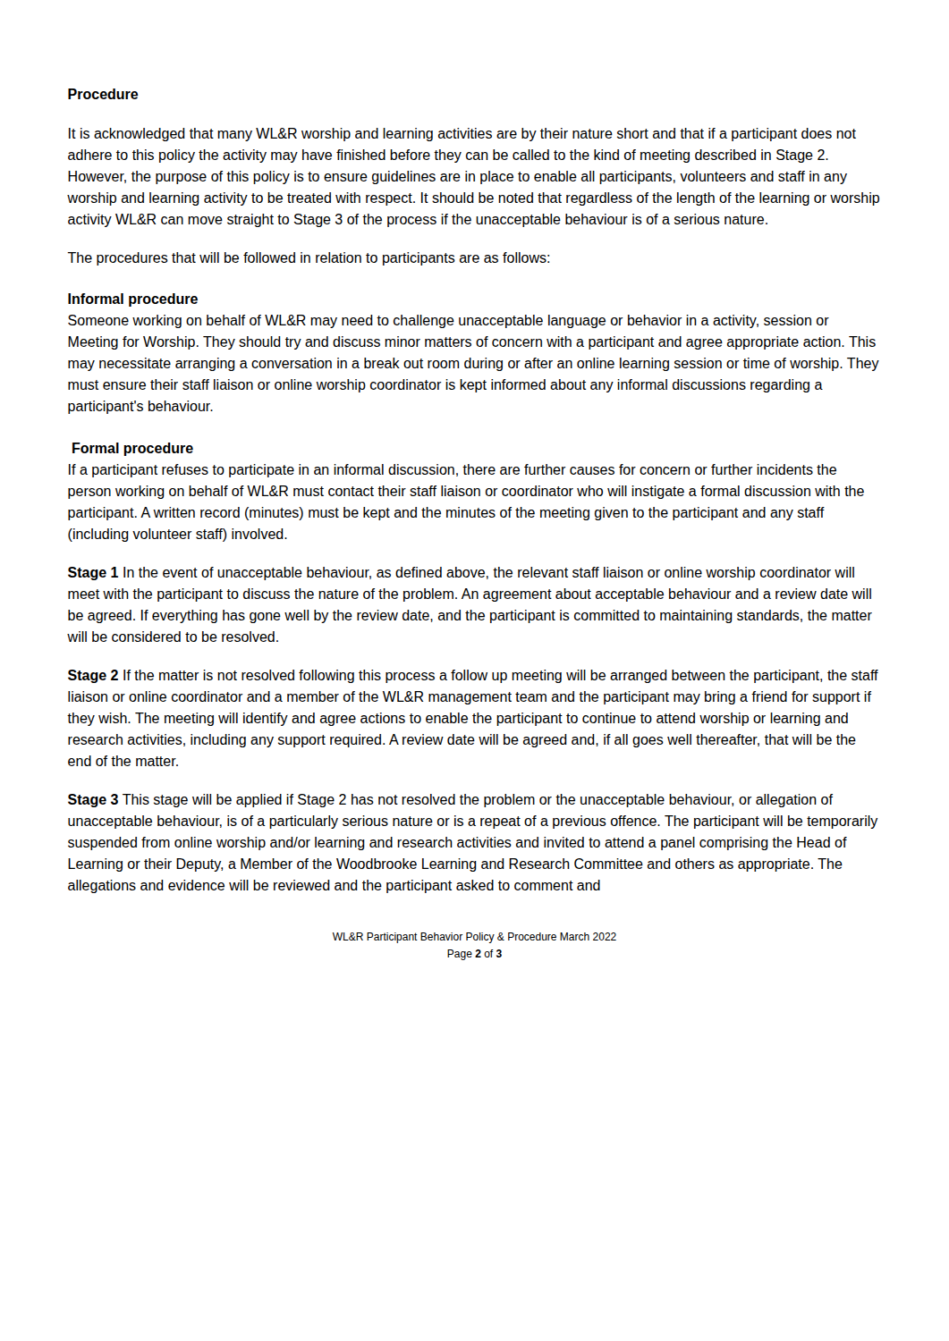Procedure
It is acknowledged that many WL&R worship and learning activities are by their nature short and that if a participant does not adhere to this policy the activity may have finished before they can be called to the kind of meeting described in Stage 2. However, the purpose of this policy is to ensure guidelines are in place to enable all participants, volunteers and staff in any worship and learning activity to be treated with respect. It should be noted that regardless of the length of the learning or worship activity WL&R can move straight to Stage 3 of the process if the unacceptable behaviour is of a serious nature.
The procedures that will be followed in relation to participants are as follows:
Informal procedure
Someone working on behalf of WL&R may need to challenge unacceptable language or behavior in a activity, session or Meeting for Worship. They should try and discuss minor matters of concern with a participant and agree appropriate action. This may necessitate arranging a conversation in a break out room during or after an online learning session or time of worship. They must ensure their staff liaison or online worship coordinator is kept informed about any informal discussions regarding a participant's behaviour.
Formal procedure
If a participant refuses to participate in an informal discussion, there are further causes for concern or further incidents the person working on behalf of WL&R must contact their staff liaison or coordinator who will instigate a formal discussion with the participant. A written record (minutes) must be kept and the minutes of the meeting given to the participant and any staff (including volunteer staff) involved.
Stage 1 In the event of unacceptable behaviour, as defined above, the relevant staff liaison or online worship coordinator will meet with the participant to discuss the nature of the problem. An agreement about acceptable behaviour and a review date will be agreed. If everything has gone well by the review date, and the participant is committed to maintaining standards, the matter will be considered to be resolved.
Stage 2 If the matter is not resolved following this process a follow up meeting will be arranged between the participant, the staff liaison or online coordinator and a member of the WL&R management team and the participant may bring a friend for support if they wish. The meeting will identify and agree actions to enable the participant to continue to attend worship or learning and research activities, including any support required. A review date will be agreed and, if all goes well thereafter, that will be the end of the matter.
Stage 3 This stage will be applied if Stage 2 has not resolved the problem or the unacceptable behaviour, or allegation of unacceptable behaviour, is of a particularly serious nature or is a repeat of a previous offence. The participant will be temporarily suspended from online worship and/or learning and research activities and invited to attend a panel comprising the Head of Learning or their Deputy, a Member of the Woodbrooke Learning and Research Committee and others as appropriate. The allegations and evidence will be reviewed and the participant asked to comment and
WL&R Participant Behavior Policy & Procedure March 2022
Page 2 of 3